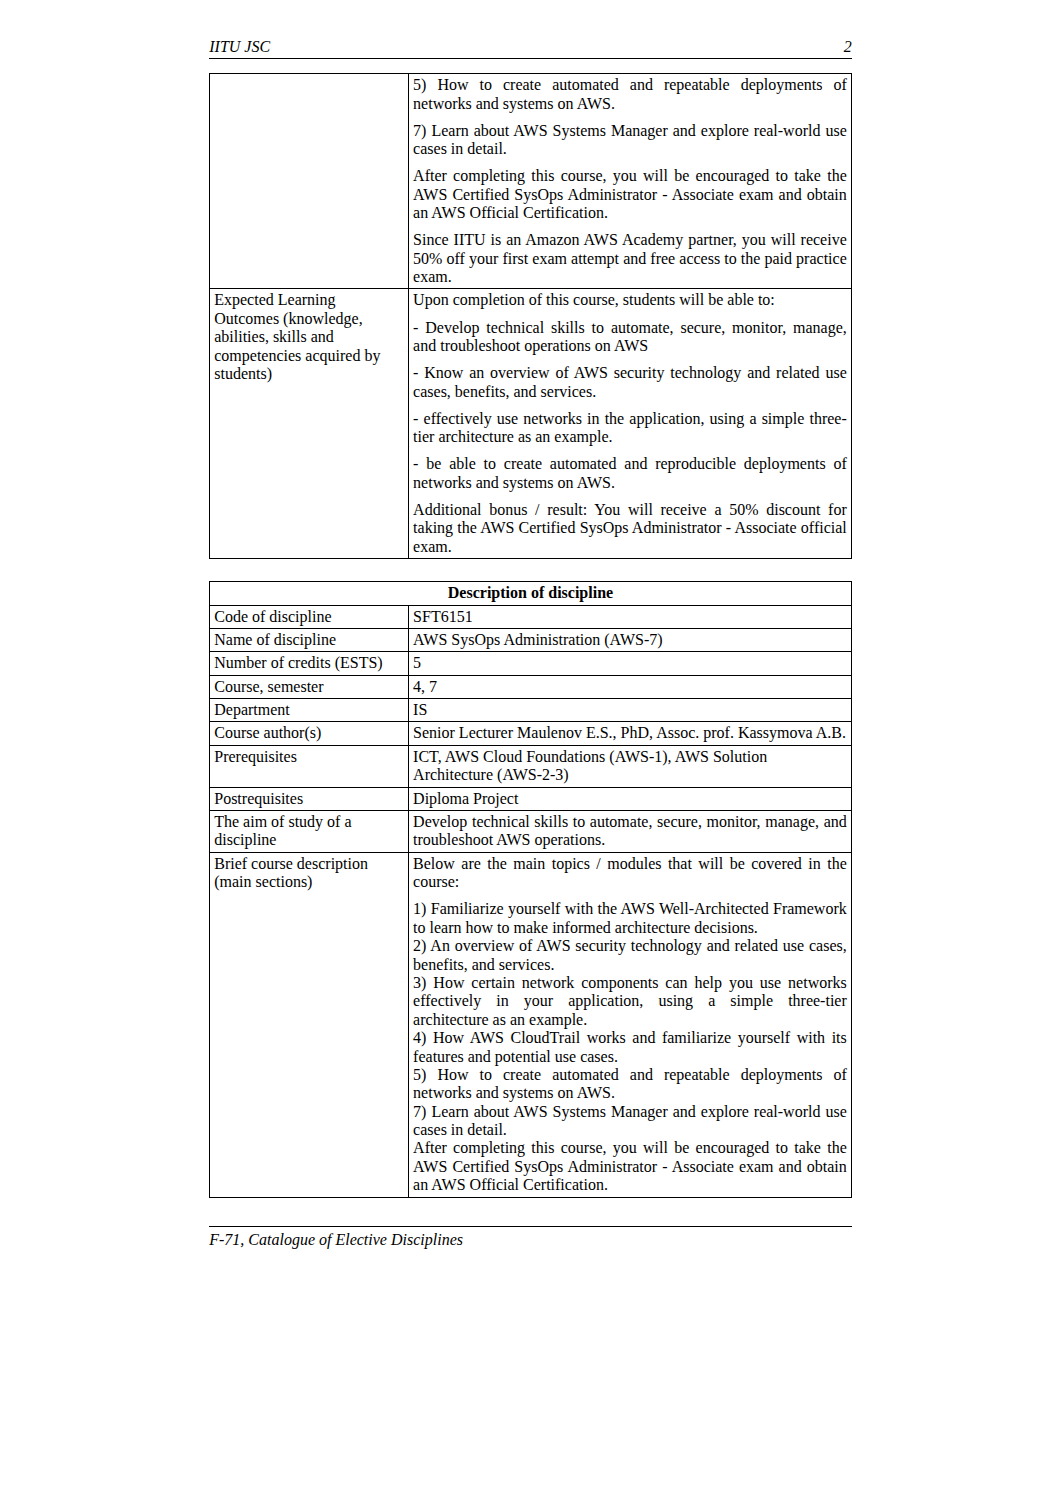IITU JSC 2
| | 5) How to create automated and repeatable deployments of networks and systems on AWS. 7) Learn about AWS Systems Manager and explore real-world use cases in detail. After completing this course, you will be encouraged to take the AWS Certified SysOps Administrator - Associate exam and obtain an AWS Official Certification. Since IITU is an Amazon AWS Academy partner, you will receive 50% off your first exam attempt and free access to the paid practice exam. |
| Expected Learning Outcomes (knowledge, abilities, skills and competencies acquired by students) | Upon completion of this course, students will be able to: - Develop technical skills to automate, secure, monitor, manage, and troubleshoot operations on AWS - Know an overview of AWS security technology and related use cases, benefits, and services. - effectively use networks in the application, using a simple three-tier architecture as an example. - be able to create automated and reproducible deployments of networks and systems on AWS. Additional bonus / result: You will receive a 50% discount for taking the AWS Certified SysOps Administrator - Associate official exam. |
Description of discipline
| Code of discipline | SFT6151 |
| Name of discipline | AWS SysOps Administration (AWS-7) |
| Number of credits (ESTS) | 5 |
| Course, semester | 4, 7 |
| Department | IS |
| Course author(s) | Senior Lecturer Maulenov E.S., PhD, Assoc. prof. Kassymova A.B. |
| Prerequisites | ICT, AWS Cloud Foundations (AWS-1), AWS Solution Architecture (AWS-2-3) |
| Postrequisites | Diploma Project |
| The aim of study of a discipline | Develop technical skills to automate, secure, monitor, manage, and troubleshoot AWS operations. |
| Brief course description (main sections) | Below are the main topics / modules that will be covered in the course: 1) Familiarize yourself with the AWS Well-Architected Framework to learn how to make informed architecture decisions. 2) An overview of AWS security technology and related use cases, benefits, and services. 3) How certain network components can help you use networks effectively in your application, using a simple three-tier architecture as an example. 4) How AWS CloudTrail works and familiarize yourself with its features and potential use cases. 5) How to create automated and repeatable deployments of networks and systems on AWS. 7) Learn about AWS Systems Manager and explore real-world use cases in detail. After completing this course, you will be encouraged to take the AWS Certified SysOps Administrator - Associate exam and obtain an AWS Official Certification. |
F-71, Catalogue of Elective Disciplines